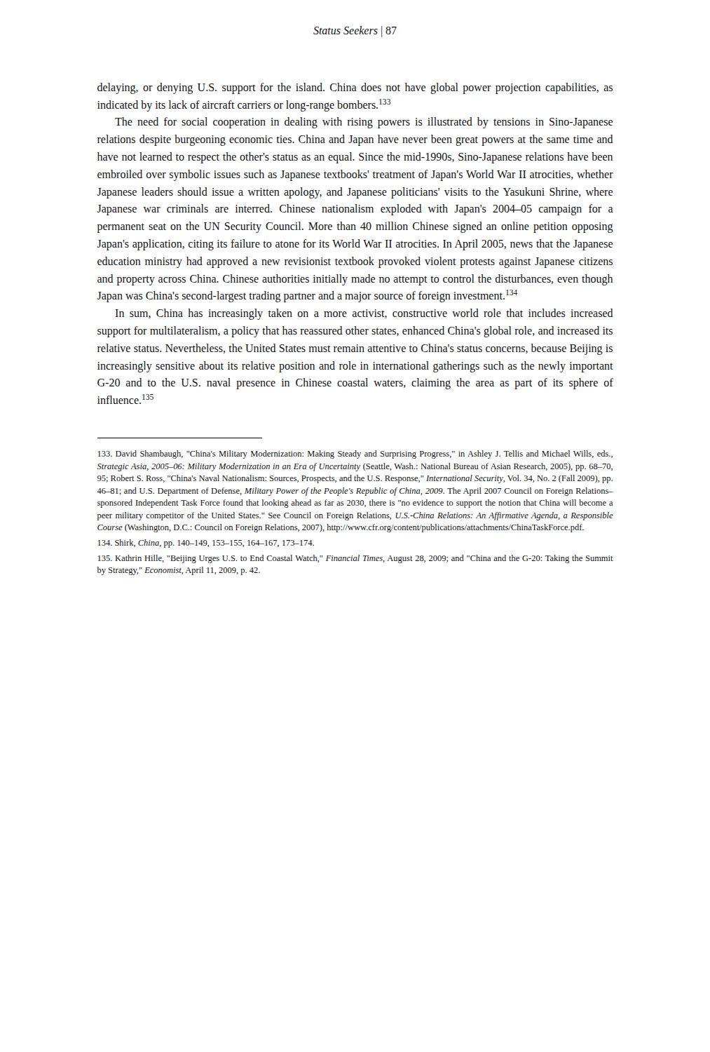Status Seekers | 87
delaying, or denying U.S. support for the island. China does not have global power projection capabilities, as indicated by its lack of aircraft carriers or long-range bombers.133
The need for social cooperation in dealing with rising powers is illustrated by tensions in Sino-Japanese relations despite burgeoning economic ties. China and Japan have never been great powers at the same time and have not learned to respect the other's status as an equal. Since the mid-1990s, Sino-Japanese relations have been embroiled over symbolic issues such as Japanese textbooks' treatment of Japan's World War II atrocities, whether Japanese leaders should issue a written apology, and Japanese politicians' visits to the Yasukuni Shrine, where Japanese war criminals are interred. Chinese nationalism exploded with Japan's 2004–05 campaign for a permanent seat on the UN Security Council. More than 40 million Chinese signed an online petition opposing Japan's application, citing its failure to atone for its World War II atrocities. In April 2005, news that the Japanese education ministry had approved a new revisionist textbook provoked violent protests against Japanese citizens and property across China. Chinese authorities initially made no attempt to control the disturbances, even though Japan was China's second-largest trading partner and a major source of foreign investment.134
In sum, China has increasingly taken on a more activist, constructive world role that includes increased support for multilateralism, a policy that has reassured other states, enhanced China's global role, and increased its relative status. Nevertheless, the United States must remain attentive to China's status concerns, because Beijing is increasingly sensitive about its relative position and role in international gatherings such as the newly important G-20 and to the U.S. naval presence in Chinese coastal waters, claiming the area as part of its sphere of influence.135
133. David Shambaugh, "China's Military Modernization: Making Steady and Surprising Progress," in Ashley J. Tellis and Michael Wills, eds., Strategic Asia, 2005–06: Military Modernization in an Era of Uncertainty (Seattle, Wash.: National Bureau of Asian Research, 2005), pp. 68–70, 95; Robert S. Ross, "China's Naval Nationalism: Sources, Prospects, and the U.S. Response," International Security, Vol. 34, No. 2 (Fall 2009), pp. 46–81; and U.S. Department of Defense, Military Power of the People's Republic of China, 2009. The April 2007 Council on Foreign Relations–sponsored Independent Task Force found that looking ahead as far as 2030, there is "no evidence to support the notion that China will become a peer military competitor of the United States." See Council on Foreign Relations, U.S.-China Relations: An Affirmative Agenda, a Responsible Course (Washington, D.C.: Council on Foreign Relations, 2007), http://www.cfr.org/content/publications/attachments/ChinaTaskForce.pdf.
134. Shirk, China, pp. 140–149, 153–155, 164–167, 173–174.
135. Kathrin Hille, "Beijing Urges U.S. to End Coastal Watch," Financial Times, August 28, 2009; and "China and the G-20: Taking the Summit by Strategy," Economist, April 11, 2009, p. 42.